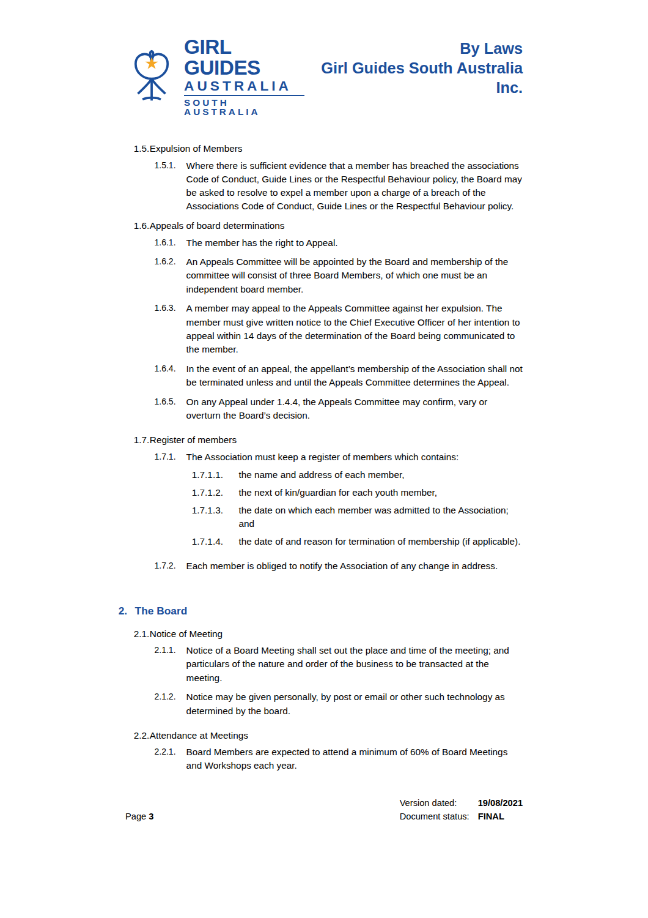GIRL GUIDES AUSTRALIA
SOUTH AUSTRALIA
By Laws
Girl Guides South Australia Inc.
1.5. Expulsion of Members
1.5.1. Where there is sufficient evidence that a member has breached the associations Code of Conduct, Guide Lines or the Respectful Behaviour policy, the Board may be asked to resolve to expel a member upon a charge of a breach of the Associations Code of Conduct, Guide Lines or the Respectful Behaviour policy.
1.6. Appeals of board determinations
1.6.1. The member has the right to Appeal.
1.6.2. An Appeals Committee will be appointed by the Board and membership of the committee will consist of three Board Members, of which one must be an independent board member.
1.6.3. A member may appeal to the Appeals Committee against her expulsion. The member must give written notice to the Chief Executive Officer of her intention to appeal within 14 days of the determination of the Board being communicated to the member.
1.6.4. In the event of an appeal, the appellant’s membership of the Association shall not be terminated unless and until the Appeals Committee determines the Appeal.
1.6.5. On any Appeal under 1.4.4, the Appeals Committee may confirm, vary or overturn the Board’s decision.
1.7. Register of members
1.7.1. The Association must keep a register of members which contains:
1.7.1.1. the name and address of each member,
1.7.1.2. the next of kin/guardian for each youth member,
1.7.1.3. the date on which each member was admitted to the Association; and
1.7.1.4. the date of and reason for termination of membership (if applicable).
1.7.2. Each member is obliged to notify the Association of any change in address.
2. The Board
2.1. Notice of Meeting
2.1.1. Notice of a Board Meeting shall set out the place and time of the meeting; and particulars of the nature and order of the business to be transacted at the meeting.
2.1.2. Notice may be given personally, by post or email or other such technology as determined by the board.
2.2. Attendance at Meetings
2.2.1. Board Members are expected to attend a minimum of 60% of Board Meetings and Workshops each year.
Page 3
| Version dated: | 19/08/2021 |
| Document status: | FINAL |